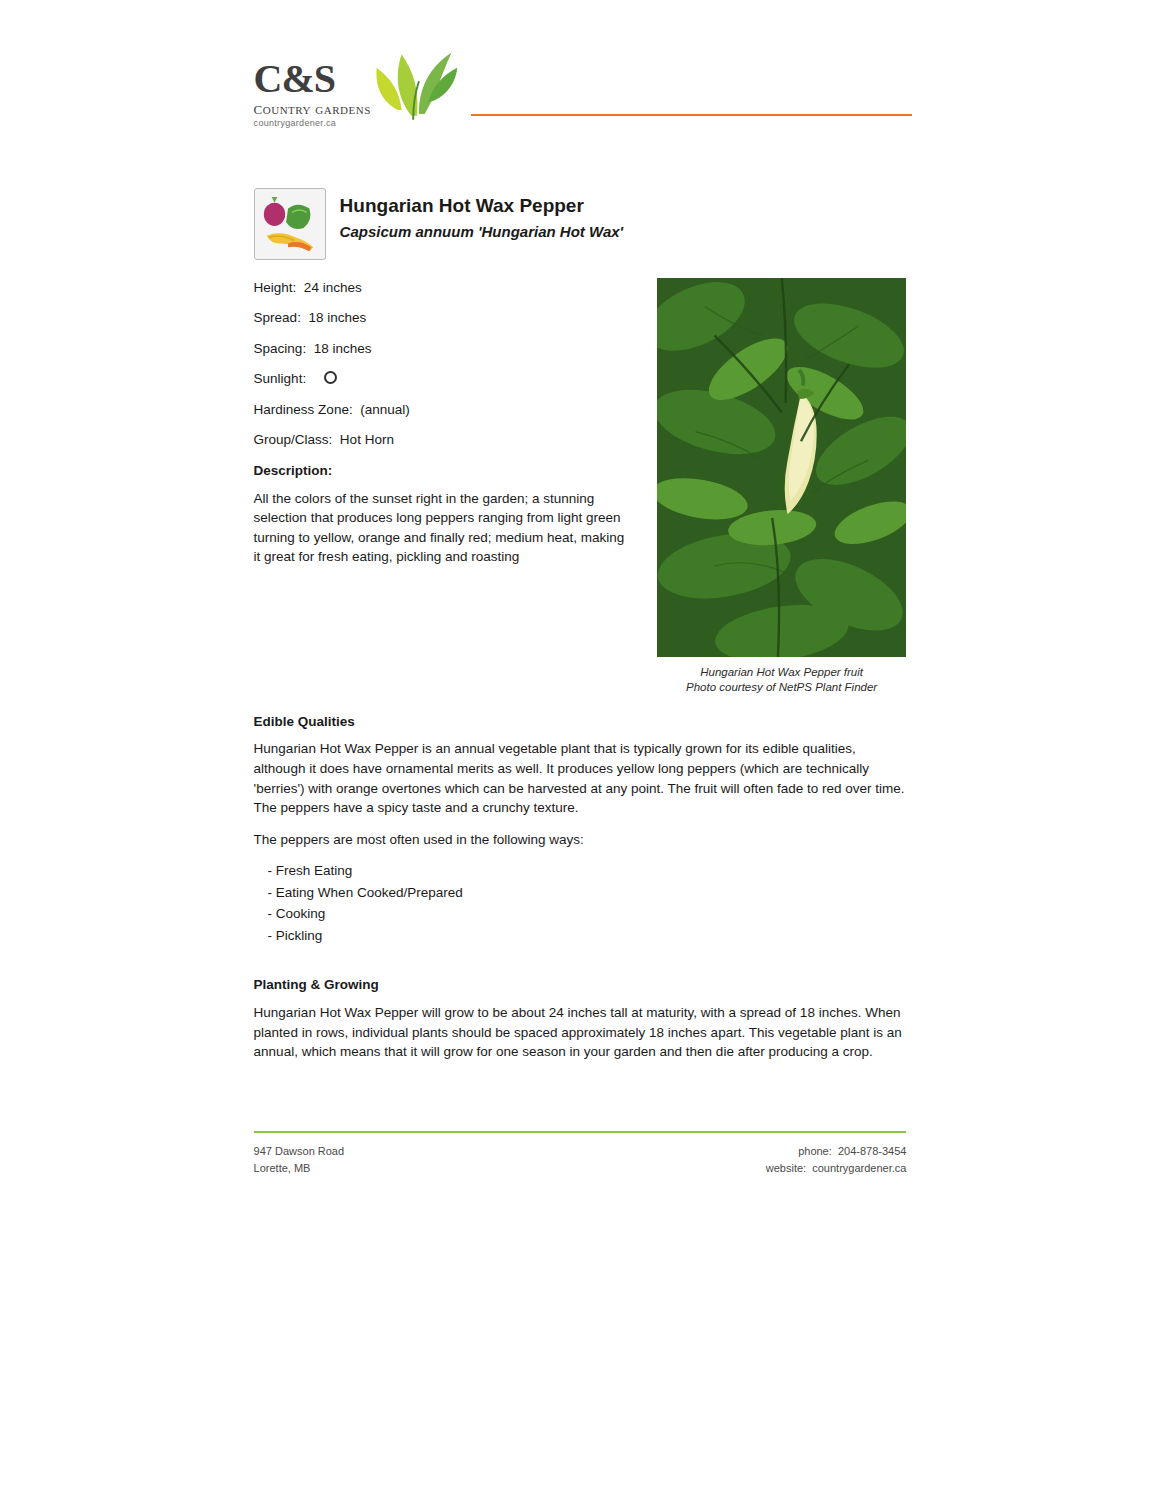C&S
Country Gardens
countrygardener.ca
Hungarian Hot Wax Pepper
Capsicum annuum 'Hungarian Hot Wax'
Height: 24 inches
Spread: 18 inches
Spacing: 18 inches
Sunlight:
Hardiness Zone: (annual)
Group/Class: Hot Horn
Description:
All the colors of the sunset right in the garden; a stunning selection that produces long peppers ranging from light green turning to yellow, orange and finally red; medium heat, making it great for fresh eating, pickling and roasting
Hungarian Hot Wax Pepper fruit
Photo courtesy of NetPS Plant Finder
Edible Qualities
Hungarian Hot Wax Pepper is an annual vegetable plant that is typically grown for its edible qualities, although it does have ornamental merits as well. It produces yellow long peppers (which are technically 'berries') with orange overtones which can be harvested at any point. The fruit will often fade to red over time. The peppers have a spicy taste and a crunchy texture.
The peppers are most often used in the following ways:
Fresh Eating
Eating When Cooked/Prepared
Cooking
Pickling
Planting & Growing
Hungarian Hot Wax Pepper will grow to be about 24 inches tall at maturity, with a spread of 18 inches. When planted in rows, individual plants should be spaced approximately 18 inches apart. This vegetable plant is an annual, which means that it will grow for one season in your garden and then die after producing a crop.
947 Dawson Road
Lorette, MB
phone: 204-878-3454
website: countrygardener.ca